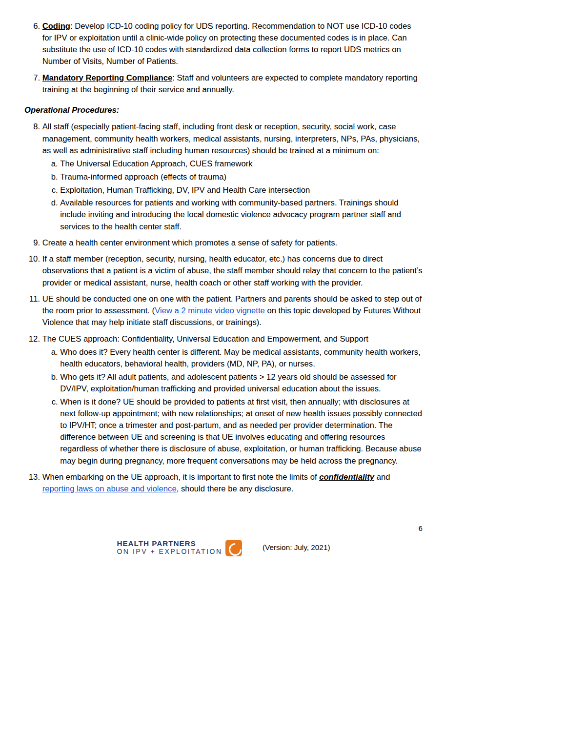Coding: Develop ICD-10 coding policy for UDS reporting. Recommendation to NOT use ICD-10 codes for IPV or exploitation until a clinic-wide policy on protecting these documented codes is in place. Can substitute the use of ICD-10 codes with standardized data collection forms to report UDS metrics on Number of Visits, Number of Patients.
Mandatory Reporting Compliance: Staff and volunteers are expected to complete mandatory reporting training at the beginning of their service and annually.
Operational Procedures:
All staff (especially patient-facing staff, including front desk or reception, security, social work, case management, community health workers, medical assistants, nursing, interpreters, NPs, PAs, physicians, as well as administrative staff including human resources) should be trained at a minimum on:
The Universal Education Approach, CUES framework
Trauma-informed approach (effects of trauma)
Exploitation, Human Trafficking, DV, IPV and Health Care intersection
Available resources for patients and working with community-based partners. Trainings should include inviting and introducing the local domestic violence advocacy program partner staff and services to the health center staff.
Create a health center environment which promotes a sense of safety for patients.
If a staff member (reception, security, nursing, health educator, etc.) has concerns due to direct observations that a patient is a victim of abuse, the staff member should relay that concern to the patient’s provider or medical assistant, nurse, health coach or other staff working with the provider.
UE should be conducted one on one with the patient. Partners and parents should be asked to step out of the room prior to assessment. (View a 2 minute video vignette on this topic developed by Futures Without Violence that may help initiate staff discussions, or trainings).
The CUES approach: Confidentiality, Universal Education and Empowerment, and Support
Who does it? Every health center is different. May be medical assistants, community health workers, health educators, behavioral health, providers (MD, NP, PA), or nurses.
Who gets it? All adult patients, and adolescent patients > 12 years old should be assessed for DV/IPV, exploitation/human trafficking and provided universal education about the issues.
When is it done? UE should be provided to patients at first visit, then annually; with disclosures at next follow-up appointment; with new relationships; at onset of new health issues possibly connected to IPV/HT; once a trimester and post-partum, and as needed per provider determination. The difference between UE and screening is that UE involves educating and offering resources regardless of whether there is disclosure of abuse, exploitation, or human trafficking. Because abuse may begin during pregnancy, more frequent conversations may be held across the pregnancy.
When embarking on the UE approach, it is important to first note the limits of confidentiality and reporting laws on abuse and violence, should there be any disclosure.
6
HEALTH PARTNERS
ON IPV + EXPLOITATION
(Version: July, 2021)